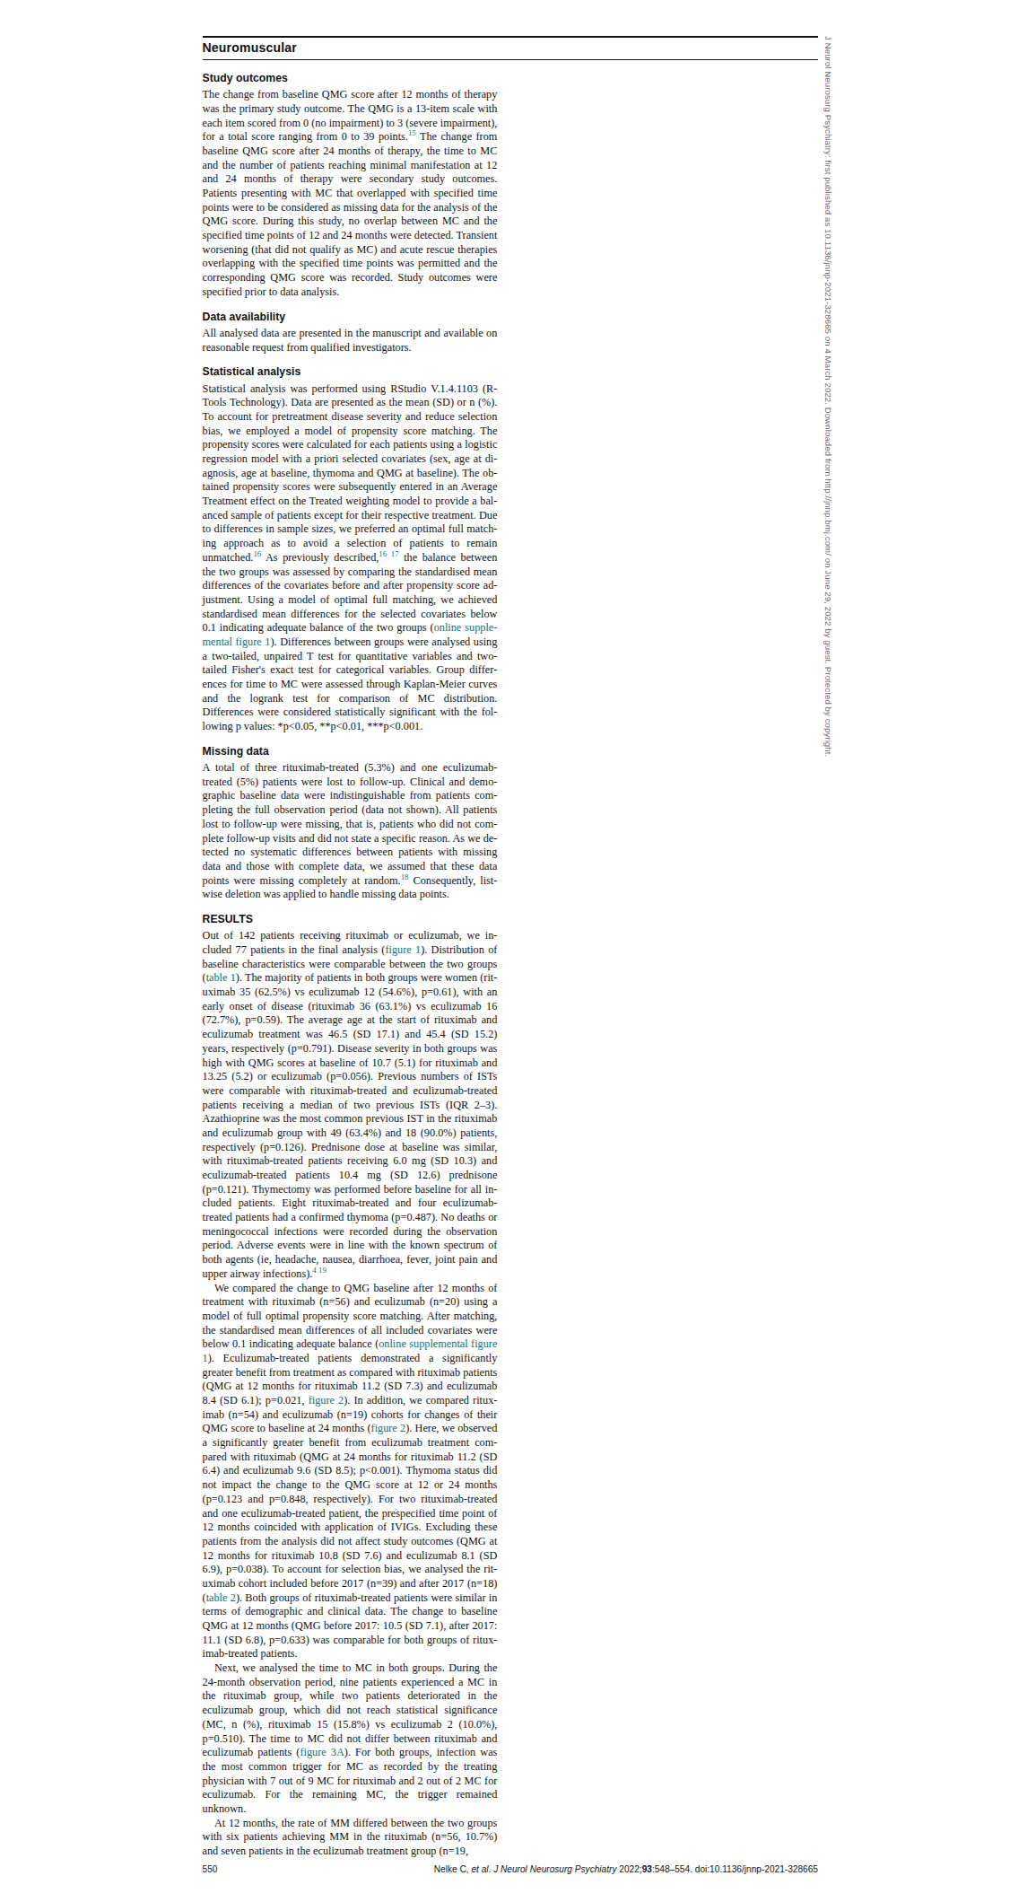Neuromuscular
Study outcomes
The change from baseline QMG score after 12 months of therapy was the primary study outcome. The QMG is a 13-item scale with each item scored from 0 (no impairment) to 3 (severe impairment), for a total score ranging from 0 to 39 points.15 The change from baseline QMG score after 24 months of therapy, the time to MC and the number of patients reaching minimal manifestation at 12 and 24 months of therapy were secondary study outcomes. Patients presenting with MC that overlapped with specified time points were to be considered as missing data for the analysis of the QMG score. During this study, no overlap between MC and the specified time points of 12 and 24 months were detected. Transient worsening (that did not qualify as MC) and acute rescue therapies overlapping with the specified time points was permitted and the corresponding QMG score was recorded. Study outcomes were specified prior to data analysis.
Data availability
All analysed data are presented in the manuscript and available on reasonable request from qualified investigators.
Statistical analysis
Statistical analysis was performed using RStudio V.1.4.1103 (R-Tools Technology). Data are presented as the mean (SD) or n (%). To account for pretreatment disease severity and reduce selection bias, we employed a model of propensity score matching. The propensity scores were calculated for each patients using a logistic regression model with a priori selected covariates (sex, age at diagnosis, age at baseline, thymoma and QMG at baseline). The obtained propensity scores were subsequently entered in an Average Treatment effect on the Treated weighting model to provide a balanced sample of patients except for their respective treatment. Due to differences in sample sizes, we preferred an optimal full matching approach as to avoid a selection of patients to remain unmatched.16 As previously described,16 17 the balance between the two groups was assessed by comparing the standardised mean differences of the covariates before and after propensity score adjustment. Using a model of optimal full matching, we achieved standardised mean differences for the selected covariates below 0.1 indicating adequate balance of the two groups (online supplemental figure 1). Differences between groups were analysed using a two-tailed, unpaired T test for quantitative variables and two-tailed Fisher's exact test for categorical variables. Group differences for time to MC were assessed through Kaplan-Meier curves and the logrank test for comparison of MC distribution. Differences were considered statistically significant with the following p values: *p<0.05, **p<0.01, ***p<0.001.
Missing data
A total of three rituximab-treated (5.3%) and one eculizumab-treated (5%) patients were lost to follow-up. Clinical and demographic baseline data were indistinguishable from patients completing the full observation period (data not shown). All patients lost to follow-up were missing, that is, patients who did not complete follow-up visits and did not state a specific reason. As we detected no systematic differences between patients with missing data and those with complete data, we assumed that these data points were missing completely at random.18 Consequently, listwise deletion was applied to handle missing data points.
RESULTS
Out of 142 patients receiving rituximab or eculizumab, we included 77 patients in the final analysis (figure 1). Distribution of baseline characteristics were comparable between the two groups (table 1). The majority of patients in both groups were women (rituximab 35 (62.5%) vs eculizumab 12 (54.6%), p=0.61), with an early onset of disease (rituximab 36 (63.1%) vs eculizumab 16 (72.7%), p=0.59). The average age at the start of rituximab and eculizumab treatment was 46.5 (SD 17.1) and 45.4 (SD 15.2) years, respectively (p=0.791). Disease severity in both groups was high with QMG scores at baseline of 10.7 (5.1) for rituximab and 13.25 (5.2) or eculizumab (p=0.056). Previous numbers of ISTs were comparable with rituximab-treated and eculizumab-treated patients receiving a median of two previous ISTs (IQR 2–3). Azathioprine was the most common previous IST in the rituximab and eculizumab group with 49 (63.4%) and 18 (90.0%) patients, respectively (p=0.126). Prednisone dose at baseline was similar, with rituximab-treated patients receiving 6.0 mg (SD 10.3) and eculizumab-treated patients 10.4 mg (SD 12.6) prednisone (p=0.121). Thymectomy was performed before baseline for all included patients. Eight rituximab-treated and four eculizumab-treated patients had a confirmed thymoma (p=0.487). No deaths or meningococcal infections were recorded during the observation period. Adverse events were in line with the known spectrum of both agents (ie, headache, nausea, diarrhoea, fever, joint pain and upper airway infections).4 19
We compared the change to QMG baseline after 12 months of treatment with rituximab (n=56) and eculizumab (n=20) using a model of full optimal propensity score matching. After matching, the standardised mean differences of all included covariates were below 0.1 indicating adequate balance (online supplemental figure 1). Eculizumab-treated patients demonstrated a significantly greater benefit from treatment as compared with rituximab patients (QMG at 12 months for rituximab 11.2 (SD 7.3) and eculizumab 8.4 (SD 6.1); p=0.021, figure 2). In addition, we compared rituximab (n=54) and eculizumab (n=19) cohorts for changes of their QMG score to baseline at 24 months (figure 2). Here, we observed a significantly greater benefit from eculizumab treatment compared with rituximab (QMG at 24 months for rituximab 11.2 (SD 6.4) and eculizumab 9.6 (SD 8.5); p<0.001). Thymoma status did not impact the change to the QMG score at 12 or 24 months (p=0.123 and p=0.848, respectively). For two rituximab-treated and one eculizumab-treated patient, the prespecified time point of 12 months coincided with application of IVIGs. Excluding these patients from the analysis did not affect study outcomes (QMG at 12 months for rituximab 10.8 (SD 7.6) and eculizumab 8.1 (SD 6.9), p=0.038). To account for selection bias, we analysed the rituximab cohort included before 2017 (n=39) and after 2017 (n=18) (table 2). Both groups of rituximab-treated patients were similar in terms of demographic and clinical data. The change to baseline QMG at 12 months (QMG before 2017: 10.5 (SD 7.1), after 2017: 11.1 (SD 6.8), p=0.633) was comparable for both groups of rituximab-treated patients.
Next, we analysed the time to MC in both groups. During the 24-month observation period, nine patients experienced a MC in the rituximab group, while two patients deteriorated in the eculizumab group, which did not reach statistical significance (MC, n (%), rituximab 15 (15.8%) vs eculizumab 2 (10.0%), p=0.510). The time to MC did not differ between rituximab and eculizumab patients (figure 3A). For both groups, infection was the most common trigger for MC as recorded by the treating physician with 7 out of 9 MC for rituximab and 2 out of 2 MC for eculizumab. For the remaining MC, the trigger remained unknown.
At 12 months, the rate of MM differed between the two groups with six patients achieving MM in the rituximab (n=56, 10.7%) and seven patients in the eculizumab treatment group (n=19,
550
Nelke C, et al. J Neurol Neurosurg Psychiatry 2022;93:548–554. doi:10.1136/jnnp-2021-328665
J Neurol Neurosurg Psychiatry: first published as 10.1136/jnnp-2021-328665 on 4 March 2022. Downloaded from http://jnnp.bmj.com/ on June 29, 2022 by guest. Protected by copyright.